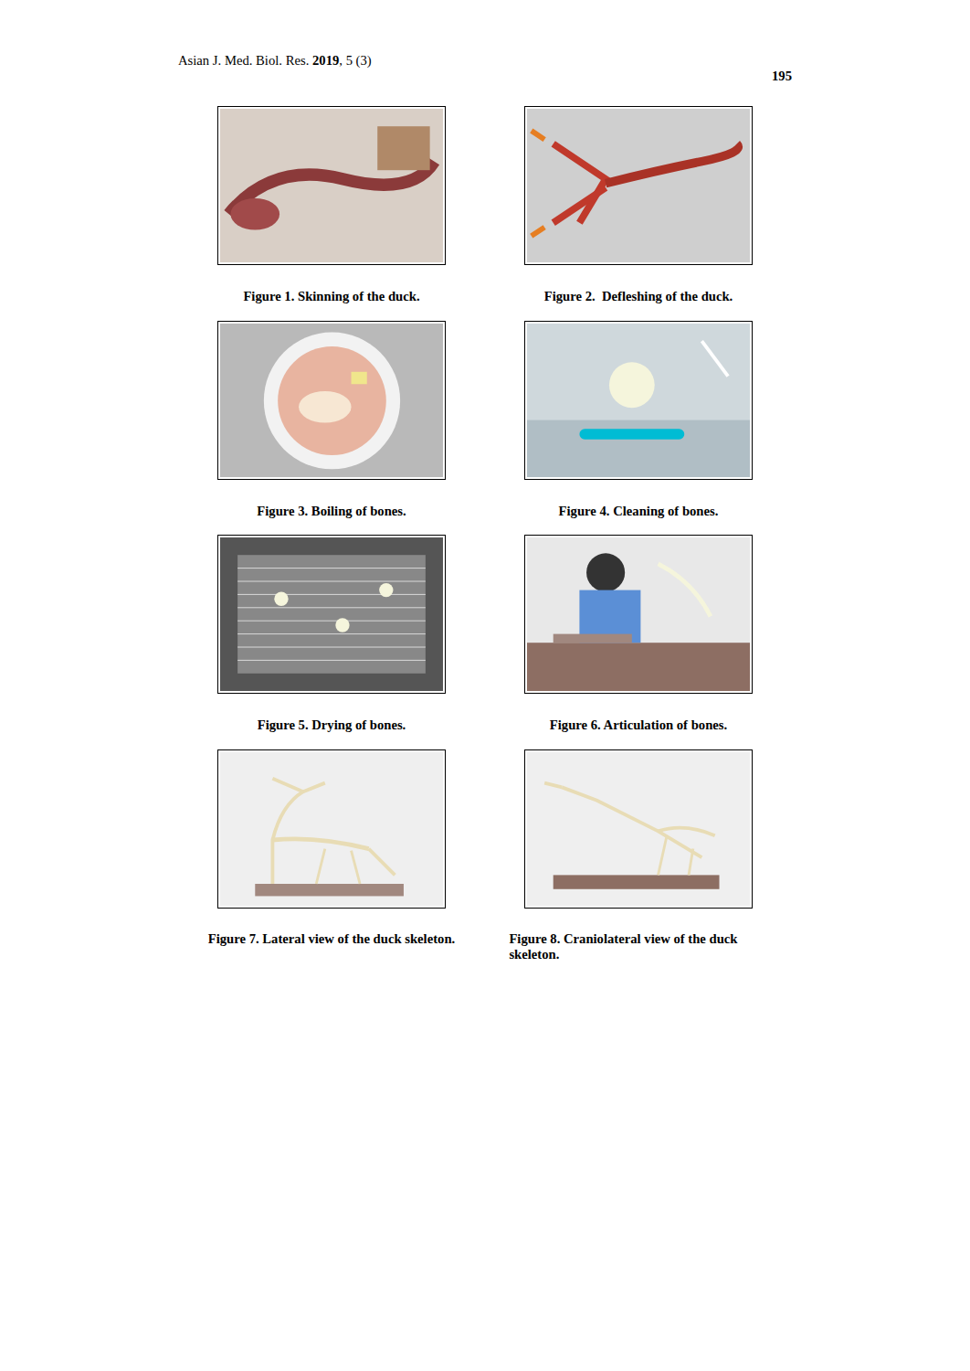Asian J. Med. Biol. Res. 2019, 5 (3)
195
| Figure 1. Skinning of the duck. | Figure 2. Defleshing of the duck. |
| Figure 3. Boiling of bones. | Figure 4. Cleaning of bones. |
| Figure 5. Drying of bones. | Figure 6. Articulation of bones. |
| Figure 7. Lateral view of the duck skeleton. | Figure 8. Craniolateral view of the duck skeleton. |